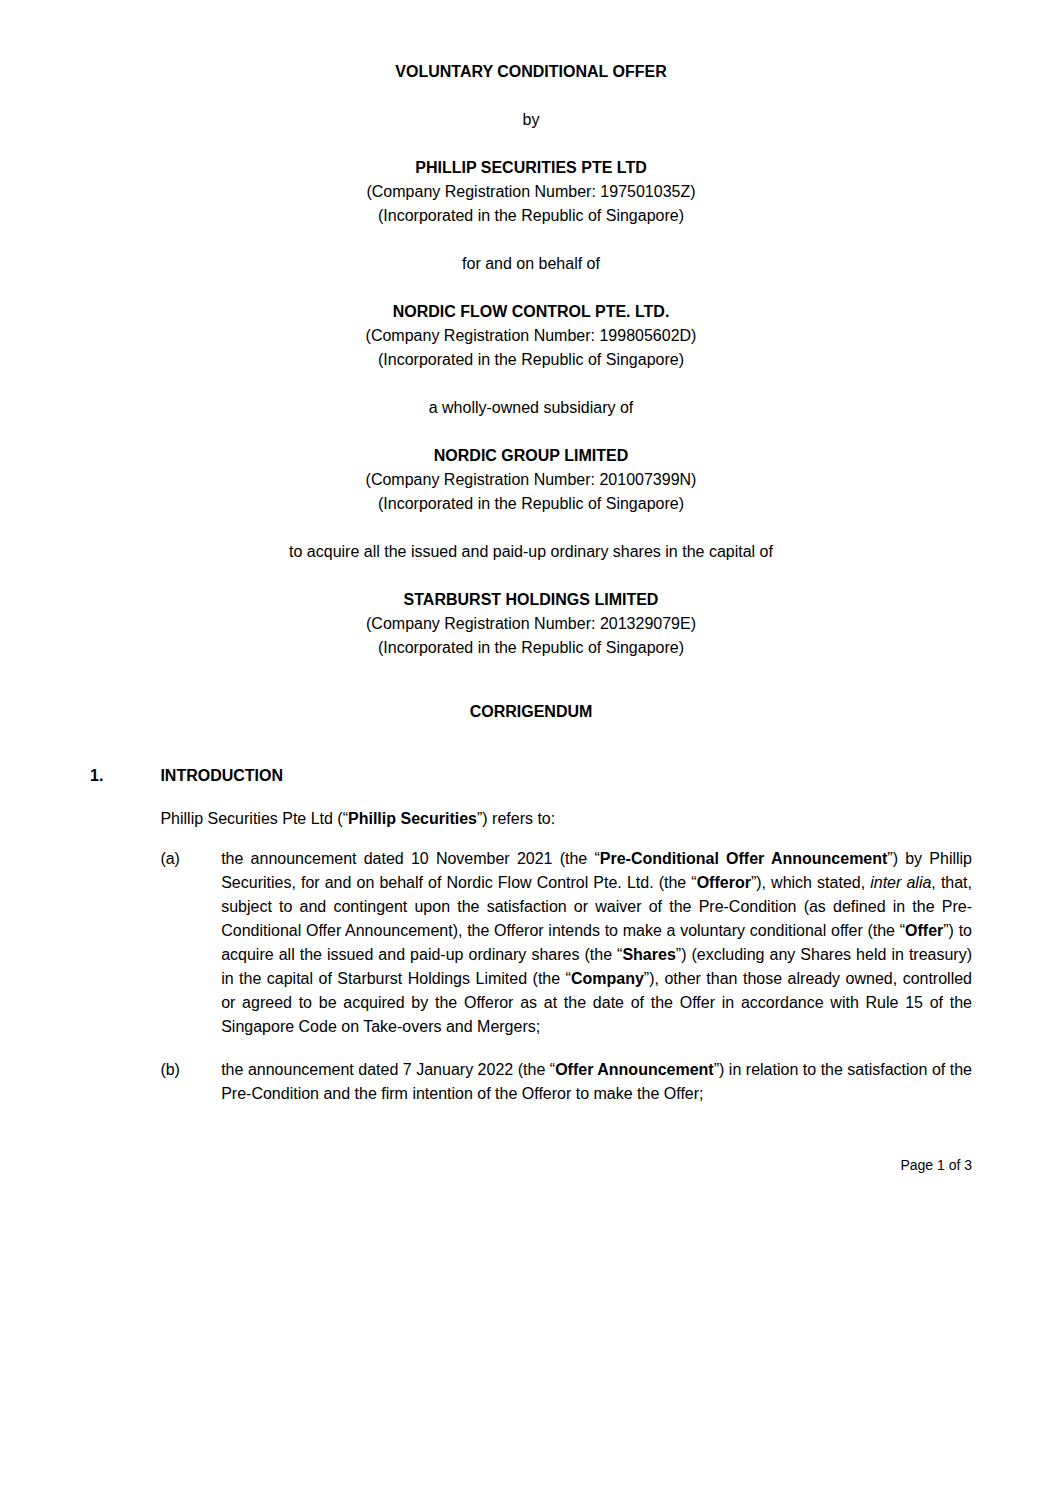VOLUNTARY CONDITIONAL OFFER
by
PHILLIP SECURITIES PTE LTD
(Company Registration Number: 197501035Z)
(Incorporated in the Republic of Singapore)
for and on behalf of
NORDIC FLOW CONTROL PTE. LTD.
(Company Registration Number: 199805602D)
(Incorporated in the Republic of Singapore)
a wholly-owned subsidiary of
NORDIC GROUP LIMITED
(Company Registration Number: 201007399N)
(Incorporated in the Republic of Singapore)
to acquire all the issued and paid-up ordinary shares in the capital of
STARBURST HOLDINGS LIMITED
(Company Registration Number: 201329079E)
(Incorporated in the Republic of Singapore)
CORRIGENDUM
1. INTRODUCTION
Phillip Securities Pte Ltd (“Phillip Securities”) refers to:
(a) the announcement dated 10 November 2021 (the “Pre-Conditional Offer Announcement”) by Phillip Securities, for and on behalf of Nordic Flow Control Pte. Ltd. (the “Offeror”), which stated, inter alia, that, subject to and contingent upon the satisfaction or waiver of the Pre-Condition (as defined in the Pre-Conditional Offer Announcement), the Offeror intends to make a voluntary conditional offer (the “Offer”) to acquire all the issued and paid-up ordinary shares (the “Shares”) (excluding any Shares held in treasury) in the capital of Starburst Holdings Limited (the “Company”), other than those already owned, controlled or agreed to be acquired by the Offeror as at the date of the Offer in accordance with Rule 15 of the Singapore Code on Take-overs and Mergers;
(b) the announcement dated 7 January 2022 (the “Offer Announcement”) in relation to the satisfaction of the Pre-Condition and the firm intention of the Offeror to make the Offer;
Page 1 of 3